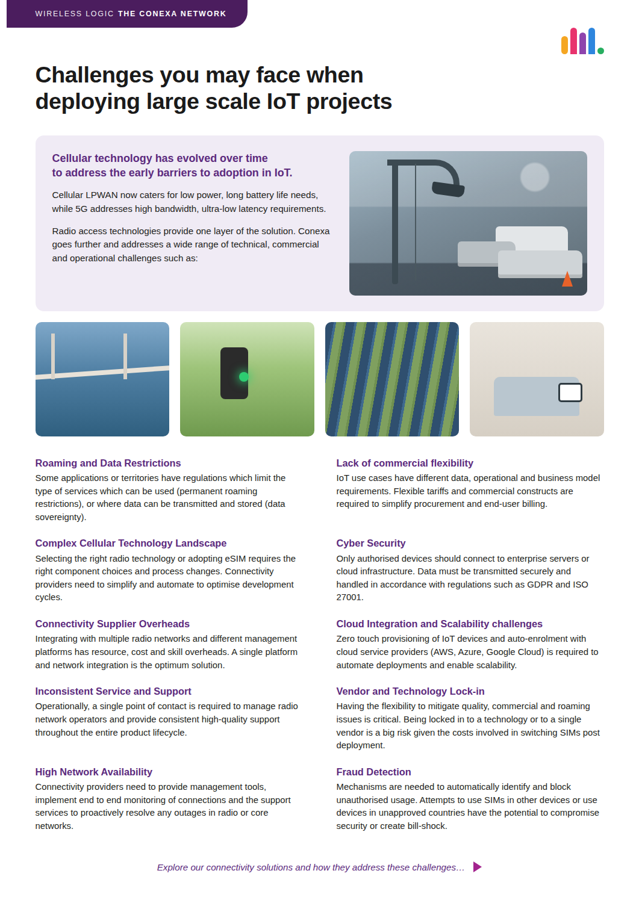Wireless Logic The Conexa Network
Challenges you may face when
deploying large scale IoT projects
Cellular technology has evolved over time
to address the early barriers to adoption in IoT.
Cellular LPWAN now caters for low power, long battery life needs, while 5G addresses high bandwidth, ultra-low latency requirements.
Radio access technologies provide one layer of the solution. Conexa goes further and addresses a wide range of technical, commercial and operational challenges such as:
Roaming and Data Restrictions
Some applications or territories have regulations which limit the type of services which can be used (permanent roaming restrictions), or where data can be transmitted and stored (data sovereignty).
Lack of commercial flexibility
IoT use cases have different data, operational and business model requirements. Flexible tariffs and commercial constructs are required to simplify procurement and end-user billing.
Complex Cellular Technology Landscape
Selecting the right radio technology or adopting eSIM requires the right component choices and process changes. Connectivity providers need to simplify and automate to optimise development cycles.
Cyber Security
Only authorised devices should connect to enterprise servers or cloud infrastructure. Data must be transmitted securely and handled in accordance with regulations such as GDPR and ISO 27001.
Connectivity Supplier Overheads
Integrating with multiple radio networks and different management platforms has resource, cost and skill overheads. A single platform and network integration is the optimum solution.
Cloud Integration and Scalability challenges
Zero touch provisioning of IoT devices and auto-enrolment with cloud service providers (AWS, Azure, Google Cloud) is required to automate deployments and enable scalability.
Inconsistent Service and Support
Operationally, a single point of contact is required to manage radio network operators and provide consistent high-quality support throughout the entire product lifecycle.
Vendor and Technology Lock-in
Having the flexibility to mitigate quality, commercial and roaming issues is critical. Being locked in to a technology or to a single vendor is a big risk given the costs involved in switching SIMs post deployment.
High Network Availability
Connectivity providers need to provide management tools, implement end to end monitoring of connections and the support services to proactively resolve any outages in radio or core networks.
Fraud Detection
Mechanisms are needed to automatically identify and block unauthorised usage. Attempts to use SIMs in other devices or use devices in unapproved countries have the potential to compromise security or create bill-shock.
Explore our connectivity solutions and how they address these challenges…